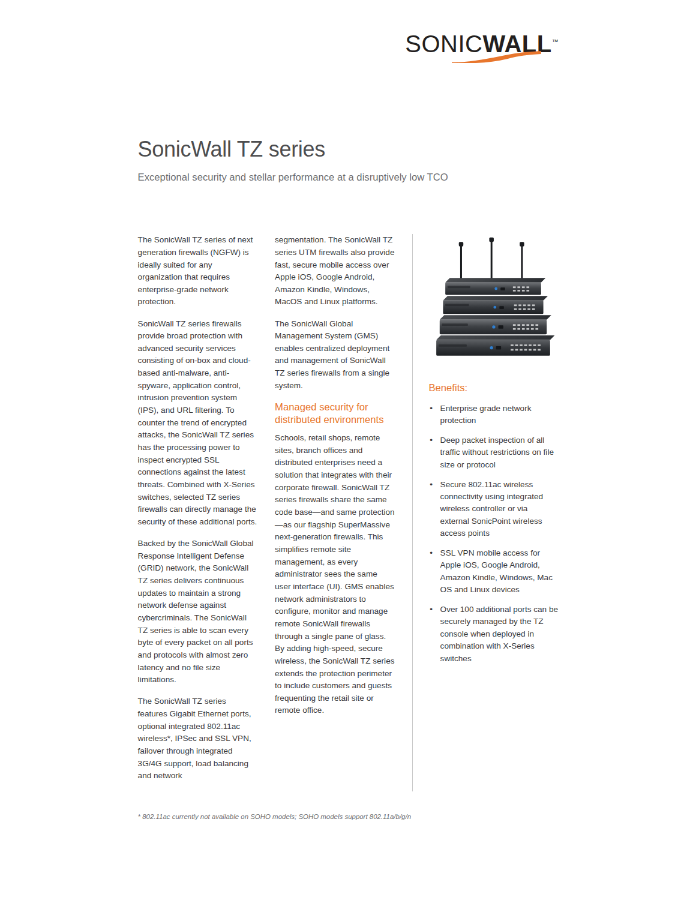SONICWALL™
SonicWall TZ series
Exceptional security and stellar performance at a disruptively low TCO
The SonicWall TZ series of next generation firewalls (NGFW) is ideally suited for any organization that requires enterprise-grade network protection.
SonicWall TZ series firewalls provide broad protection with advanced security services consisting of on-box and cloud-based anti-malware, anti-spyware, application control, intrusion prevention system (IPS), and URL filtering. To counter the trend of encrypted attacks, the SonicWall TZ series has the processing power to inspect encrypted SSL connections against the latest threats. Combined with X-Series switches, selected TZ series firewalls can directly manage the security of these additional ports.
Backed by the SonicWall Global Response Intelligent Defense (GRID) network, the SonicWall TZ series delivers continuous updates to maintain a strong network defense against cybercriminals. The SonicWall TZ series is able to scan every byte of every packet on all ports and protocols with almost zero latency and no file size limitations.
The SonicWall TZ series features Gigabit Ethernet ports, optional integrated 802.11ac wireless*, IPSec and SSL VPN, failover through integrated 3G/4G support, load balancing and network
segmentation. The SonicWall TZ series UTM firewalls also provide fast, secure mobile access over Apple iOS, Google Android, Amazon Kindle, Windows, MacOS and Linux platforms.
The SonicWall Global Management System (GMS) enables centralized deployment and management of SonicWall TZ series firewalls from a single system.
Managed security for
distributed environments
Schools, retail shops, remote sites, branch offices and distributed enterprises need a solution that integrates with their corporate firewall. SonicWall TZ series firewalls share the same code base—and same protection—as our flagship SuperMassive next-generation firewalls. This simplifies remote site management, as every administrator sees the same user interface (UI). GMS enables network administrators to configure, monitor and manage remote SonicWall firewalls through a single pane of glass. By adding high-speed, secure wireless, the SonicWall TZ series extends the protection perimeter to include customers and guests frequenting the retail site or remote office.
Benefits:
Enterprise grade network protection
Deep packet inspection of all traffic without restrictions on file size or protocol
Secure 802.11ac wireless connectivity using integrated wireless controller or via external SonicPoint wireless access points
SSL VPN mobile access for Apple iOS, Google Android, Amazon Kindle, Windows, Mac OS and Linux devices
Over 100 additional ports can be securely managed by the TZ console when deployed in combination with X-Series switches
* 802.11ac currently not available on SOHO models; SOHO models support 802.11a/b/g/n